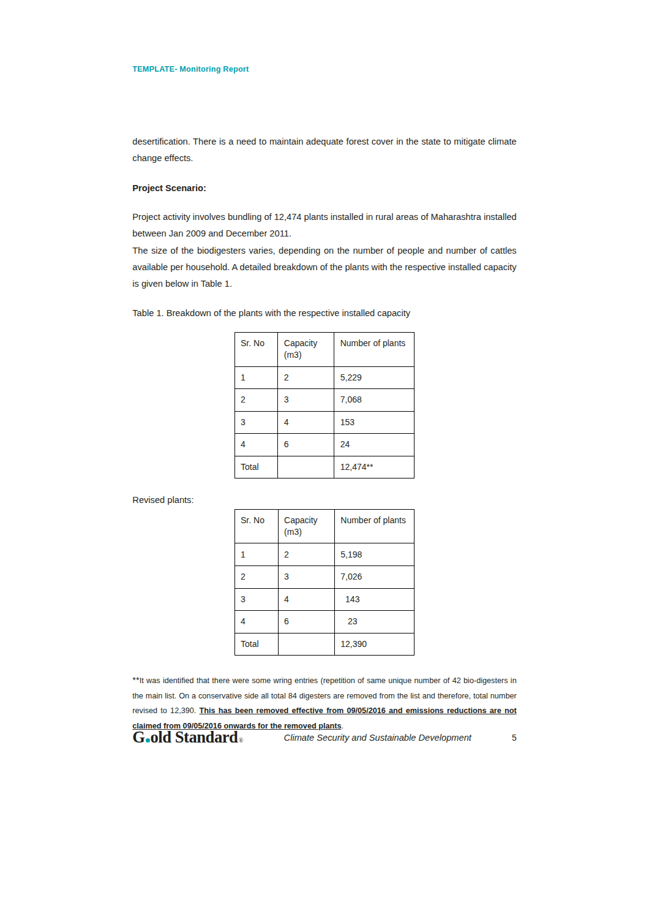TEMPLATE- Monitoring Report
desertification. There is a need to maintain adequate forest cover in the state to mitigate climate change effects.
Project Scenario:
Project activity involves bundling of 12,474 plants installed in rural areas of Maharashtra installed between Jan 2009 and December 2011.
The size of the biodigesters varies, depending on the number of people and number of cattles available per household. A detailed breakdown of the plants with the respective installed capacity is given below in Table 1.
Table 1. Breakdown of the plants with the respective installed capacity
| Sr. No | Capacity (m3) | Number of plants |
| 1 | 2 | 5,229 |
| 2 | 3 | 7,068 |
| 3 | 4 | 153 |
| 4 | 6 | 24 |
| Total | | 12,474** |
Revised plants:
| Sr. No | Capacity (m3) | Number of plants |
| 1 | 2 | 5,198 |
| 2 | 3 | 7,026 |
| 3 | 4 | 143 |
| 4 | 6 | 23 |
| Total | | 12,390 |
**It was identified that there were some wring entries (repetition of same unique number of 42 bio-digesters in the main list. On a conservative side all total 84 digesters are removed from the list and therefore, total number revised to 12,390. This has been removed effective from 09/05/2016 and emissions reductions are not claimed from 09/05/2016 onwards for the removed plants.
G old Standard®
Climate Security and Sustainable Development
5